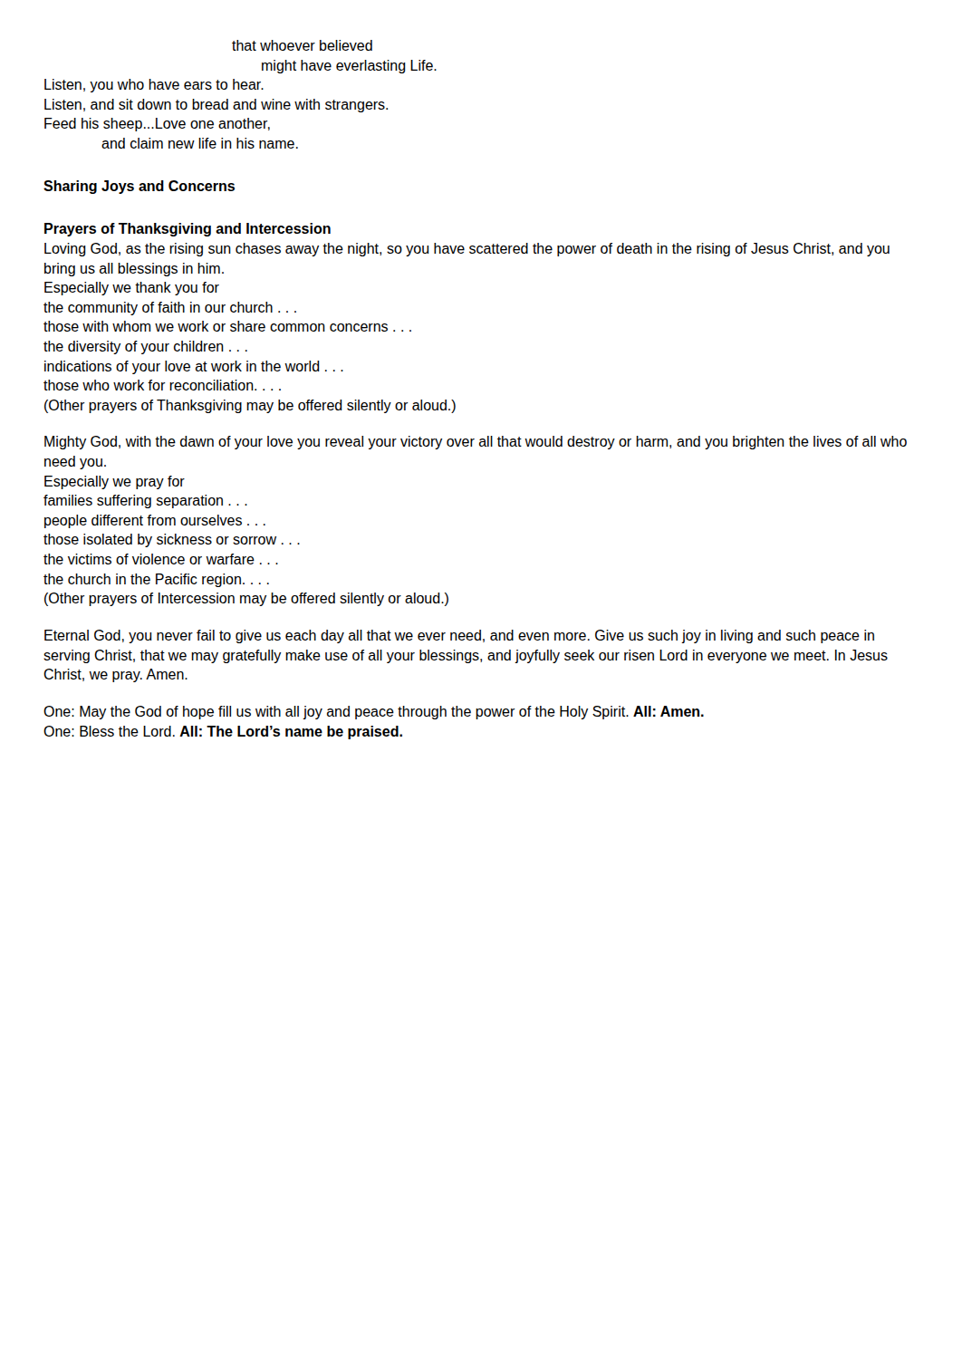that whoever believed
might have everlasting Life.
Listen, you who have ears to hear.
Listen, and sit down to bread and wine with strangers.
Feed his sheep...Love one another,
and claim new life in his name.
Sharing Joys and Concerns
Prayers of Thanksgiving and Intercession
Loving God, as the rising sun chases away the night, so you have scattered the power of death in the rising of Jesus Christ, and you bring us all blessings in him.
Especially we thank you for
the community of faith in our church . . .
those with whom we work or share common concerns . . .
the diversity of your children . . .
indications of your love at work in the world . . .
those who work for reconciliation. . . .
(Other prayers of Thanksgiving may be offered silently or aloud.)
Mighty God, with the dawn of your love you reveal your victory over all that would destroy or harm, and you brighten the lives of all who need you.
Especially we pray for
families suffering separation . . .
people different from ourselves . . .
those isolated by sickness or sorrow . . .
the victims of violence or warfare . . .
the church in the Pacific region. . . .
(Other prayers of Intercession may be offered silently or aloud.)
Eternal God, you never fail to give us each day all that we ever need, and even more. Give us such joy in living and such peace in serving Christ, that we may gratefully make use of all your blessings, and joyfully seek our risen Lord in everyone we meet. In Jesus Christ, we pray. Amen.
One: May the God of hope fill us with all joy and peace through the power of the Holy Spirit. All: Amen.
One: Bless the Lord. All: The Lord’s name be praised.